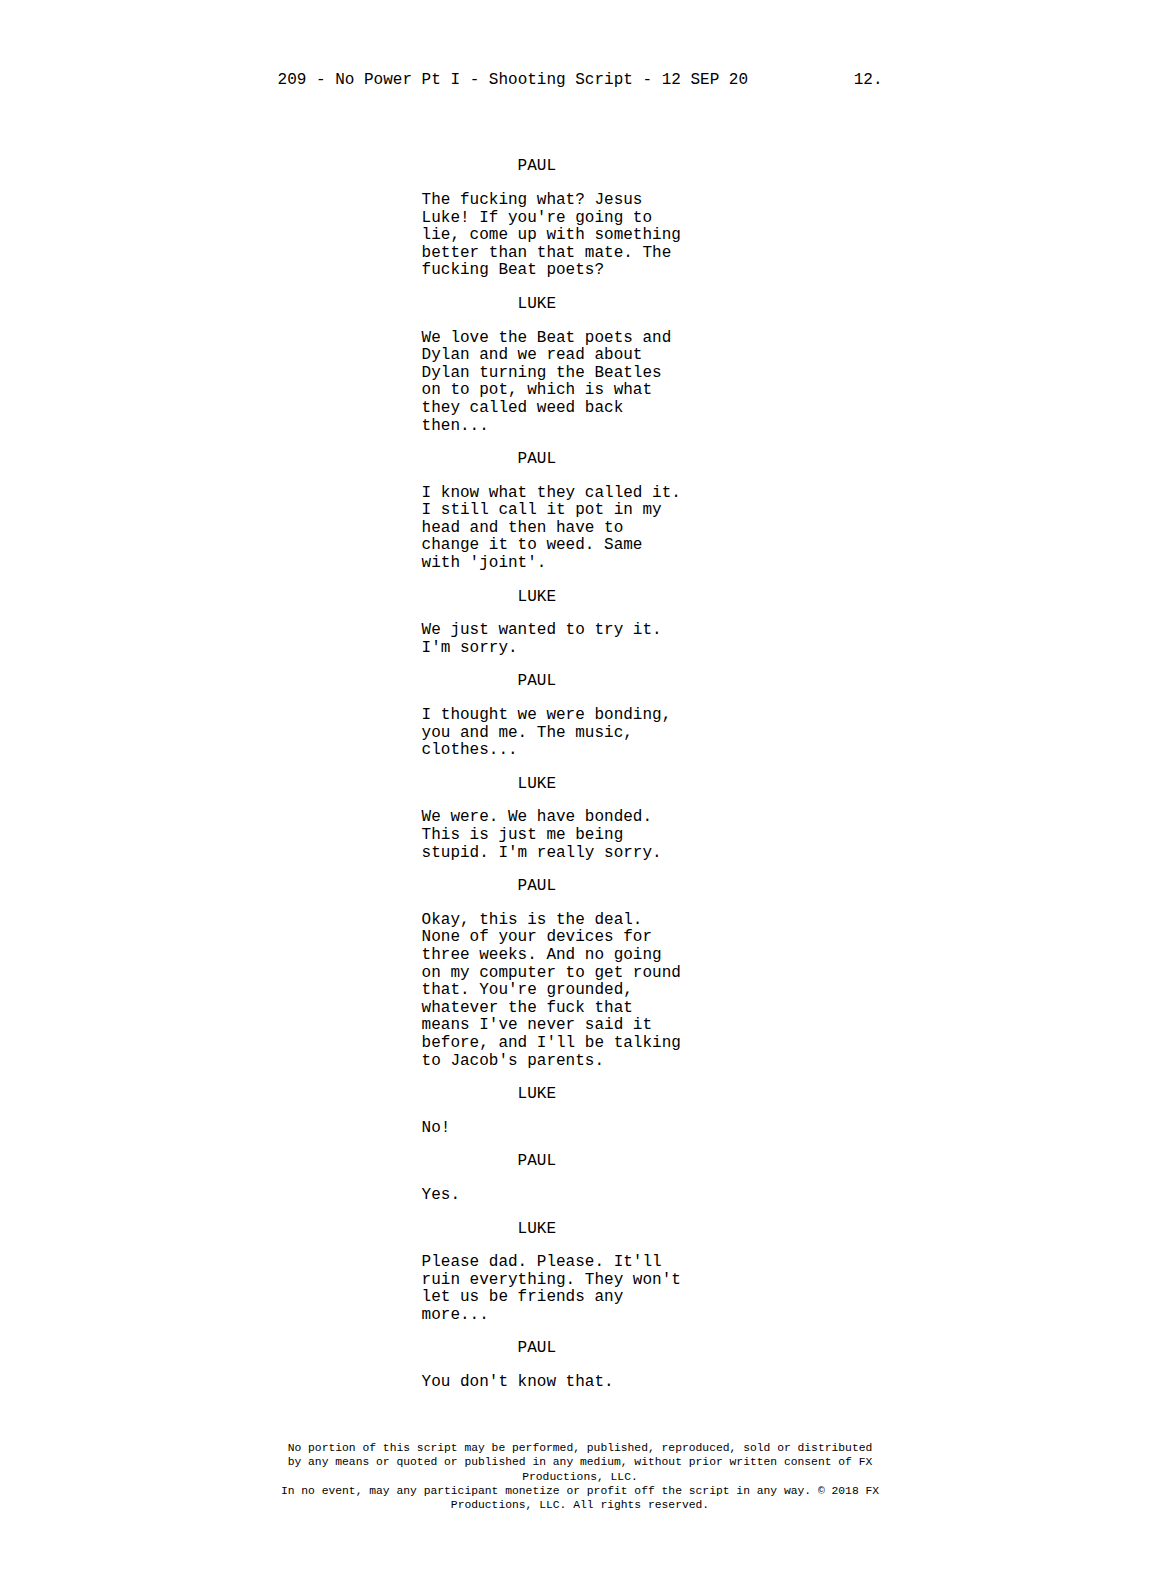209 - No Power Pt I - Shooting Script - 12 SEP 20 12.
PAUL
The fucking what? Jesus Luke! If you're going to lie, come up with something better than that mate. The fucking Beat poets?
LUKE
We love the Beat poets and Dylan and we read about Dylan turning the Beatles on to pot, which is what they called weed back then...
PAUL
I know what they called it. I still call it pot in my head and then have to change it to weed. Same with 'joint'.
LUKE
We just wanted to try it. I'm sorry.
PAUL
I thought we were bonding, you and me. The music, clothes...
LUKE
We were. We have bonded. This is just me being stupid. I'm really sorry.
PAUL
Okay, this is the deal. None of your devices for three weeks. And no going on my computer to get round that. You're grounded, whatever the fuck that means I've never said it before, and I'll be talking to Jacob's parents.
LUKE
No!
PAUL
Yes.
LUKE
Please dad. Please. It'll ruin everything. They won't let us be friends any more...
PAUL
You don't know that.
No portion of this script may be performed, published, reproduced, sold or distributed
by any means or quoted or published in any medium, without prior written consent of FX Productions, LLC.
In no event, may any participant monetize or profit off the script in any way. © 2018 FX Productions, LLC. All rights reserved.